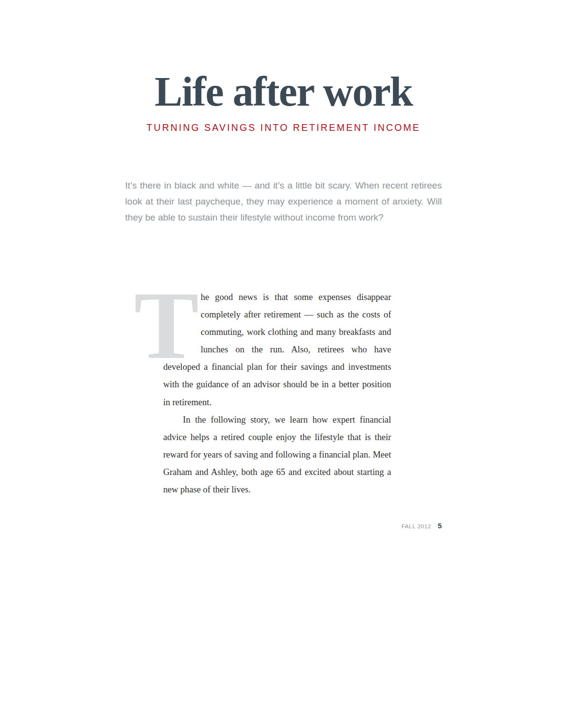Life after work
Turning savings into retirement income
It’s there in black and white — and it’s a little bit scary. When recent retirees look at their last paycheque, they may experience a moment of anxiety. Will they be able to sustain their lifestyle without income from work?
The good news is that some expenses disappear completely after retirement — such as the costs of commuting, work clothing and many breakfasts and lunches on the run. Also, retirees who have developed a financial plan for their savings and investments with the guidance of an advisor should be in a better position in retirement.
In the following story, we learn how expert financial advice helps a retired couple enjoy the lifestyle that is their reward for years of saving and following a financial plan. Meet Graham and Ashley, both age 65 and excited about starting a new phase of their lives.
FALL 2012 5